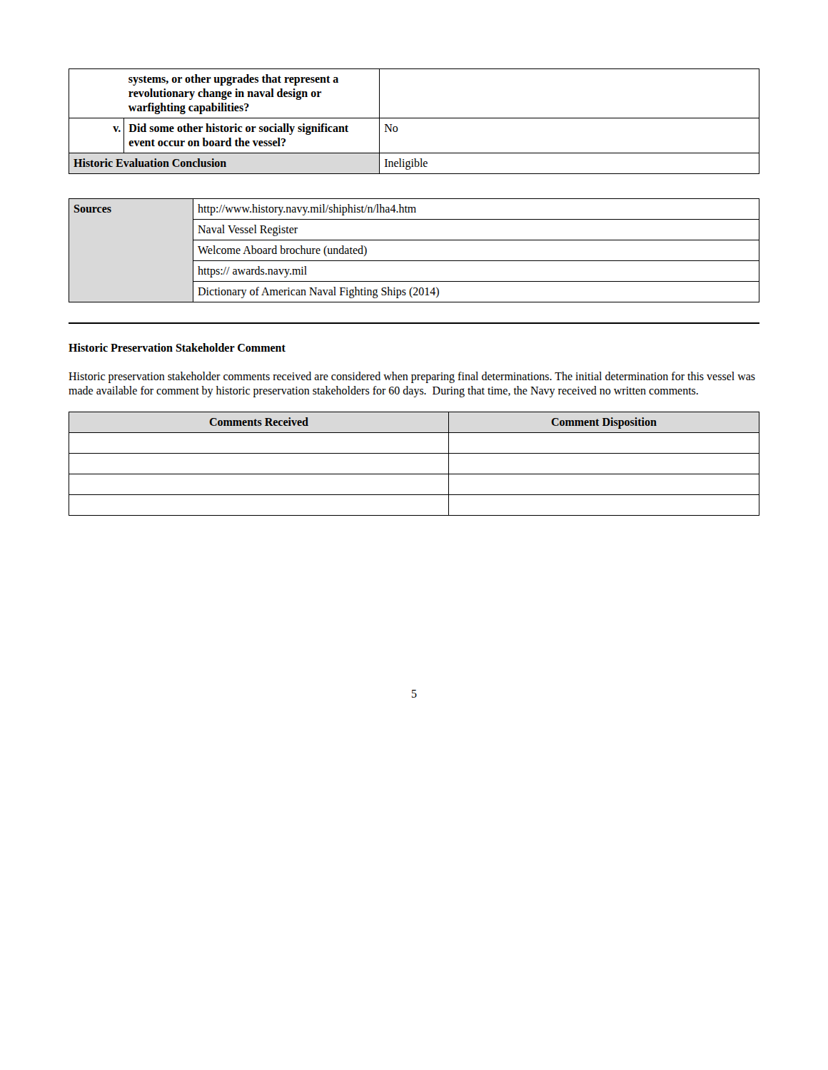| | systems, or other upgrades that represent a revolutionary change in naval design or warfighting capabilities? | |
| v. | Did some other historic or socially significant event occur on board the vessel? | No |
| Historic Evaluation Conclusion | Ineligible |
| Sources | http://www.history.navy.mil/shiphist/n/lha4.htm |
| Naval Vessel Register |
| Welcome Aboard brochure (undated) |
| https:// awards.navy.mil |
| Dictionary of American Naval Fighting Ships (2014) |
Historic Preservation Stakeholder Comment
Historic preservation stakeholder comments received are considered when preparing final determinations. The initial determination for this vessel was made available for comment by historic preservation stakeholders for 60 days. During that time, the Navy received no written comments.
| Comments Received | Comment Disposition |
| --- | --- |
5